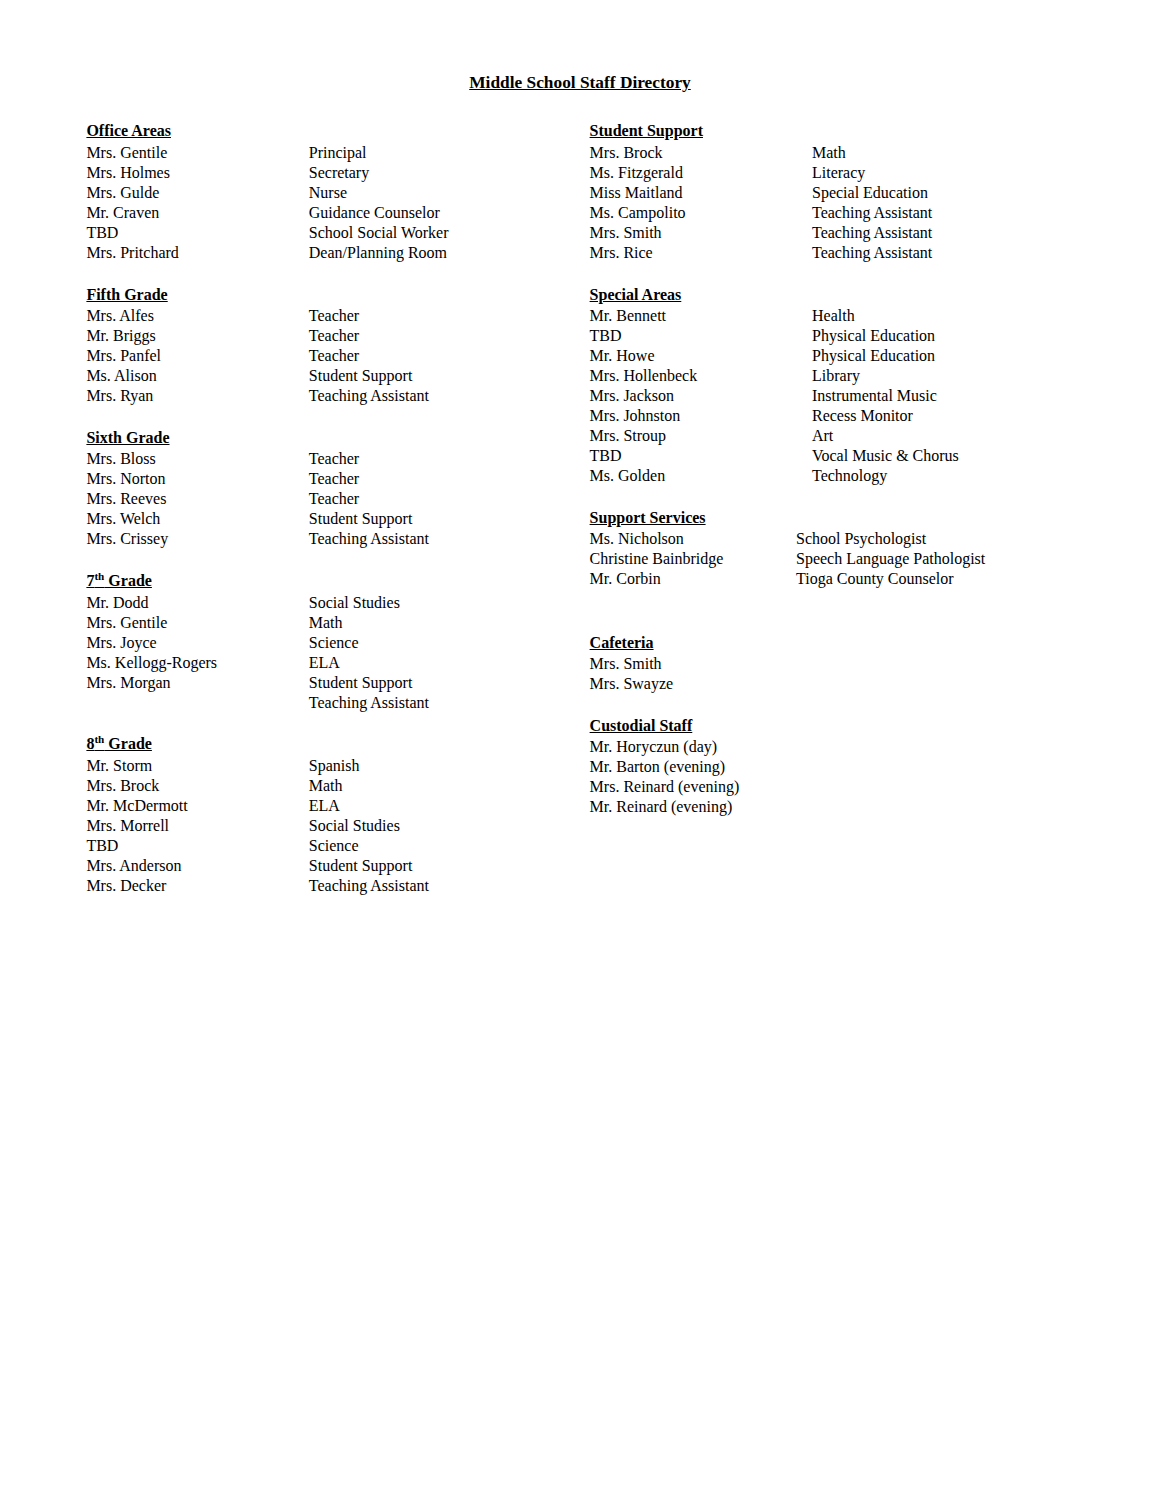Middle School Staff Directory
Office Areas
| Mrs. Gentile | Principal |
| Mrs. Holmes | Secretary |
| Mrs. Gulde | Nurse |
| Mr. Craven | Guidance Counselor |
| TBD | School Social Worker |
| Mrs. Pritchard | Dean/Planning Room |
Fifth Grade
| Mrs. Alfes | Teacher |
| Mr. Briggs | Teacher |
| Mrs. Panfel | Teacher |
| Ms. Alison | Student Support |
| Mrs. Ryan | Teaching Assistant |
Sixth Grade
| Mrs. Bloss | Teacher |
| Mrs. Norton | Teacher |
| Mrs. Reeves | Teacher |
| Mrs. Welch | Student Support |
| Mrs. Crissey | Teaching Assistant |
7th Grade
| Mr. Dodd | Social Studies |
| Mrs. Gentile | Math |
| Mrs. Joyce | Science |
| Ms. Kellogg-Rogers | ELA |
| Mrs. Morgan | Student Support |
| | Teaching Assistant |
8th Grade
| Mr. Storm | Spanish |
| Mrs. Brock | Math |
| Mr. McDermott | ELA |
| Mrs. Morrell | Social Studies |
| TBD | Science |
| Mrs. Anderson | Student Support |
| Mrs. Decker | Teaching Assistant |
Student Support
| Mrs. Brock | Math |
| Ms. Fitzgerald | Literacy |
| Miss Maitland | Special Education |
| Ms. Campolito | Teaching Assistant |
| Mrs. Smith | Teaching Assistant |
| Mrs. Rice | Teaching Assistant |
Special Areas
| Mr. Bennett | Health |
| TBD | Physical Education |
| Mr. Howe | Physical Education |
| Mrs. Hollenbeck | Library |
| Mrs. Jackson | Instrumental Music |
| Mrs. Johnston | Recess Monitor |
| Mrs. Stroup | Art |
| TBD | Vocal Music & Chorus |
| Ms. Golden | Technology |
Support Services
| Ms. Nicholson | School Psychologist |
| Christine Bainbridge | Speech Language Pathologist |
| Mr. Corbin | Tioga County Counselor |
Cafeteria
| Mrs. Smith | |
| Mrs. Swayze | |
Custodial Staff
| Mr. Horyczun (day) | |
| Mr. Barton (evening) | |
| Mrs. Reinard (evening) | |
| Mr. Reinard (evening) | |